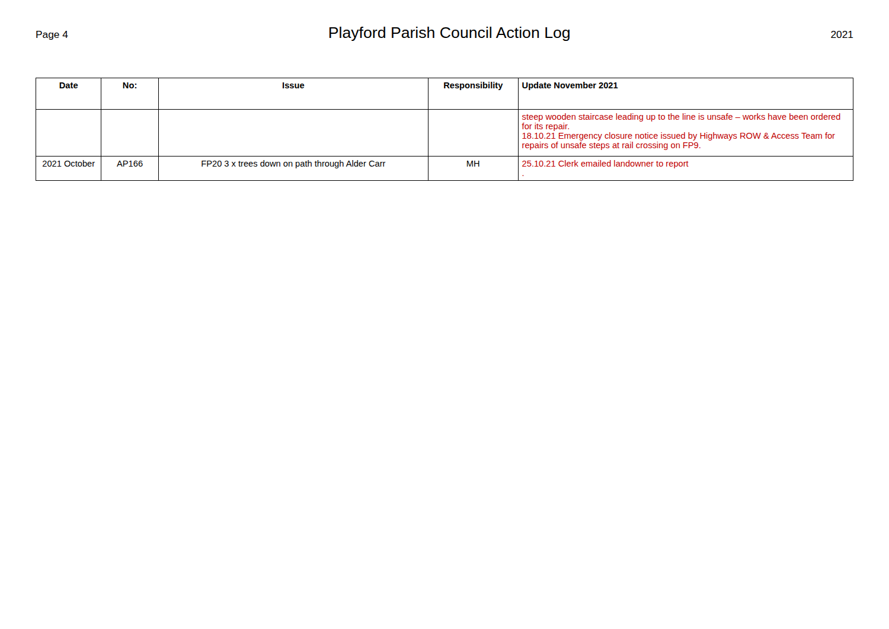Page 4
Playford Parish Council Action Log
2021
| Date | No: | Issue | Responsibility | Update November 2021 |
| --- | --- | --- | --- | --- |
| | | | | steep wooden staircase leading up to the line is unsafe – works have been ordered for its repair. 18.10.21 Emergency closure notice issued by Highways ROW & Access Team for repairs of unsafe steps at rail crossing on FP9. |
| 2021 October | AP166 | FP20 3 x trees down on path through Alder Carr | MH | 25.10.21 Clerk emailed landowner to report . |